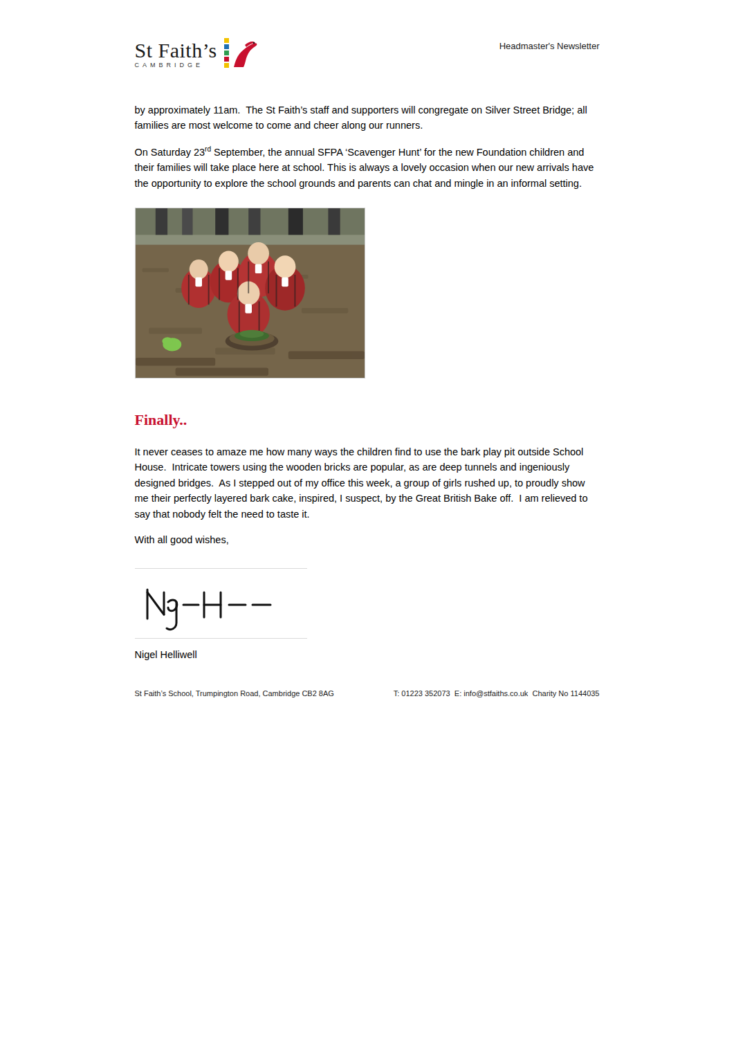St Faith’s
CAMBRIDGE
Headmaster's Newsletter
by approximately 11am. The St Faith’s staff and supporters will congregate on Silver Street Bridge; all families are most welcome to come and cheer along our runners.
On Saturday 23rd September, the annual SFPA ‘Scavenger Hunt’ for the new Foundation children and their families will take place here at school. This is always a lovely occasion when our new arrivals have the opportunity to explore the school grounds and parents can chat and mingle in an informal setting.
Finally..
It never ceases to amaze me how many ways the children find to use the bark play pit outside School House. Intricate towers using the wooden bricks are popular, as are deep tunnels and ingeniously designed bridges. As I stepped out of my office this week, a group of girls rushed up, to proudly show me their perfectly layered bark cake, inspired, I suspect, by the Great British Bake off. I am relieved to say that nobody felt the need to taste it.
With all good wishes,
Nigel Helliwell
St Faith’s School, Trumpington Road, Cambridge CB2 8AG
T: 01223 352073 E: info@stfaiths.co.uk Charity No 1144035